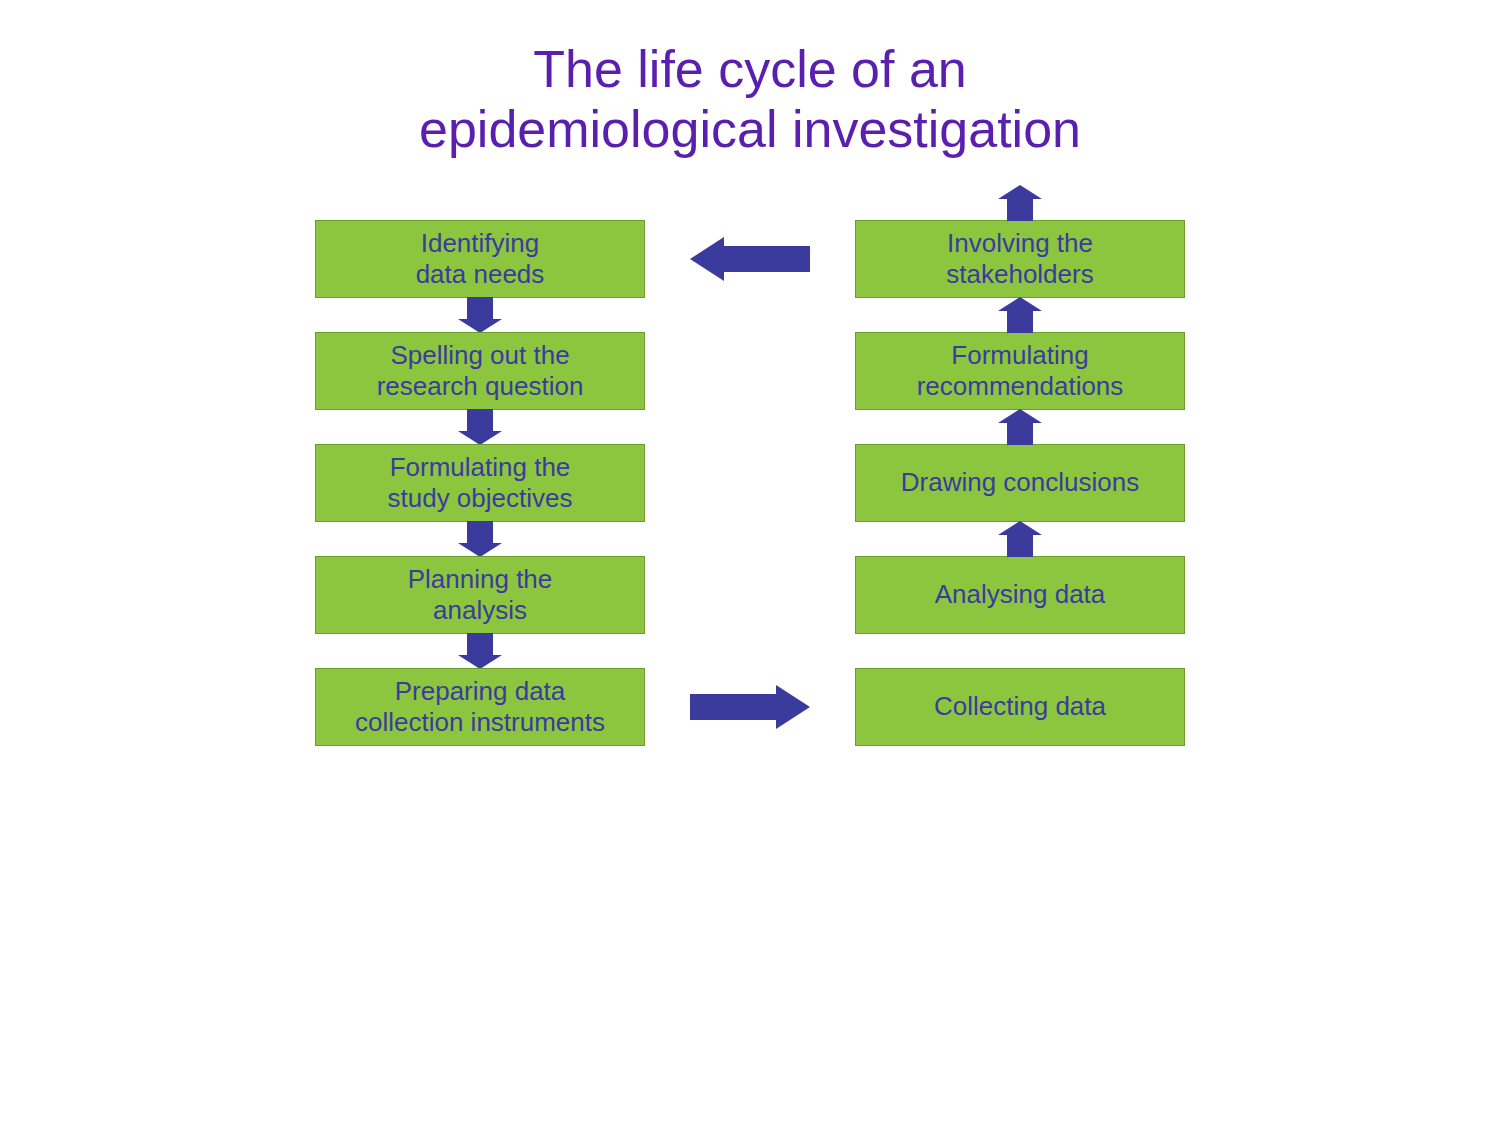The life cycle of an
epidemiological investigation
Identifying
data needs
Involving the
stakeholders
Spelling out the
research question
Formulating
recommendations
Formulating the
study objectives
Drawing conclusions
Planning the
analysis
Analysing data
Preparing data
collection instruments
Collecting data